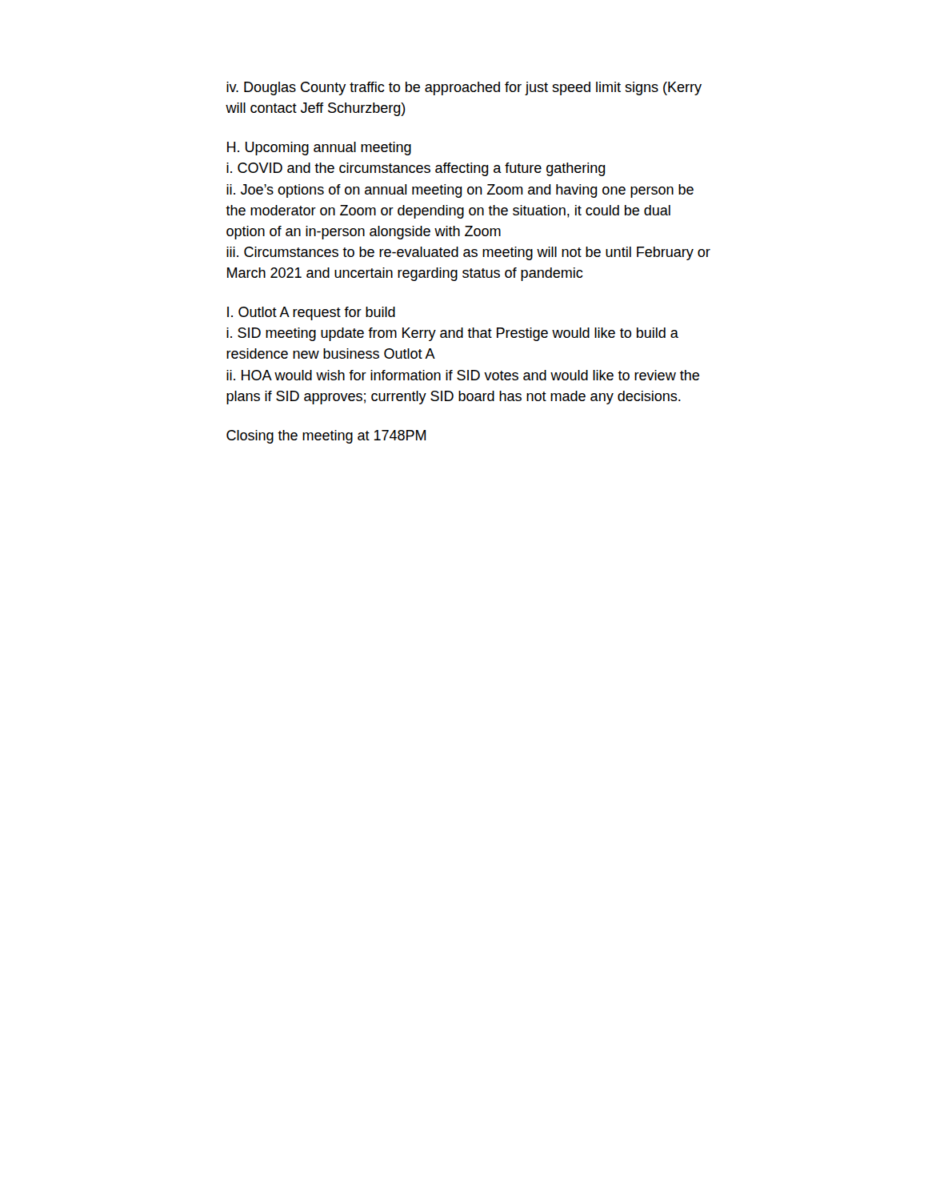iv. Douglas County traffic to be approached for just speed limit signs (Kerry will contact Jeff Schurzberg)
H. Upcoming annual meeting
i. COVID and the circumstances affecting a future gathering
ii. Joe’s options of on annual meeting on Zoom and having one person be the moderator on Zoom or depending on the situation, it could be dual option of an in-person alongside with Zoom
iii. Circumstances to be re-evaluated as meeting will not be until February or March 2021 and uncertain regarding status of pandemic
I. Outlot A request for build
i. SID meeting update from Kerry and that Prestige would like to build a residence new business Outlot A
ii. HOA would wish for information if SID votes and would like to review the plans if SID approves; currently SID board has not made any decisions.
Closing the meeting at 1748PM